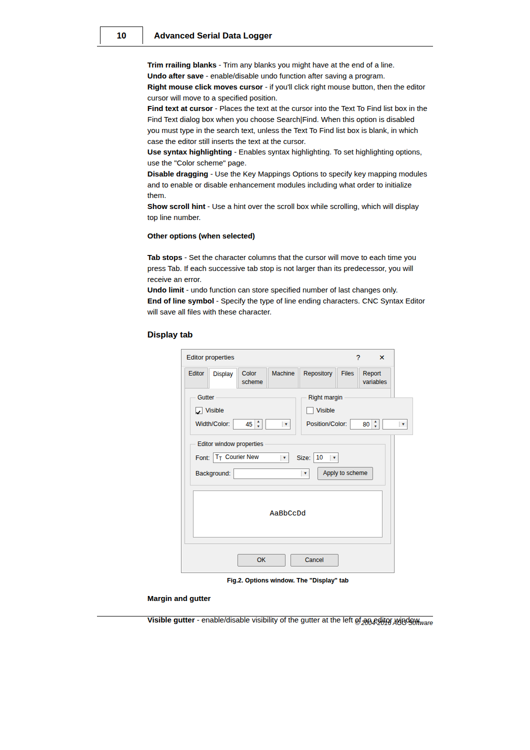10
Advanced Serial Data Logger
Trim rrailing blanks - Trim any blanks you might have at the end of a line.
Undo after save - enable/disable undo function after saving a program.
Right mouse click moves cursor - if you'll click right mouse button, then the editor cursor will move to a specified position.
Find text at cursor - Places the text at the cursor into the Text To Find list box in the Find Text dialog box when you choose Search|Find. When this option is disabled you must type in the search text, unless the Text To Find list box is blank, in which case the editor still inserts the text at the cursor.
Use syntax highlighting - Enables syntax highlighting. To set highlighting options, use the "Color scheme" page.
Disable dragging - Use the Key Mappings Options to specify key mapping modules and to enable or disable enhancement modules including what order to initialize them.
Show scroll hint - Use a hint over the scroll box while scrolling, which will display top line number.
Other options (when selected)
Tab stops - Set the character columns that the cursor will move to each time you press Tab. If each successive tab stop is not larger than its predecessor, you will receive an error.
Undo limit - undo function can store specified number of last changes only.
End of line symbol - Specify the type of line ending characters. CNC Syntax Editor will save all files with these character.
Display tab
Editor properties ? ✕
Editor Display Color scheme Machine Repository Files Report variables
Gutter
Visible
Width/Color: ▲▼ ▼
Right margin
Visible
Position/Color: ▲▼ ▼
Editor window properties
Font: TT Courier New▼ Size: 10▼
Background: ▼ Apply to scheme
AaBbCcDd
OK Cancel
Fig.2. Options window. The "Display" tab
Margin and gutter
Visible gutter - enable/disable visibility of the gutter at the left of an editor window.
© 2004-2016 AGG Software